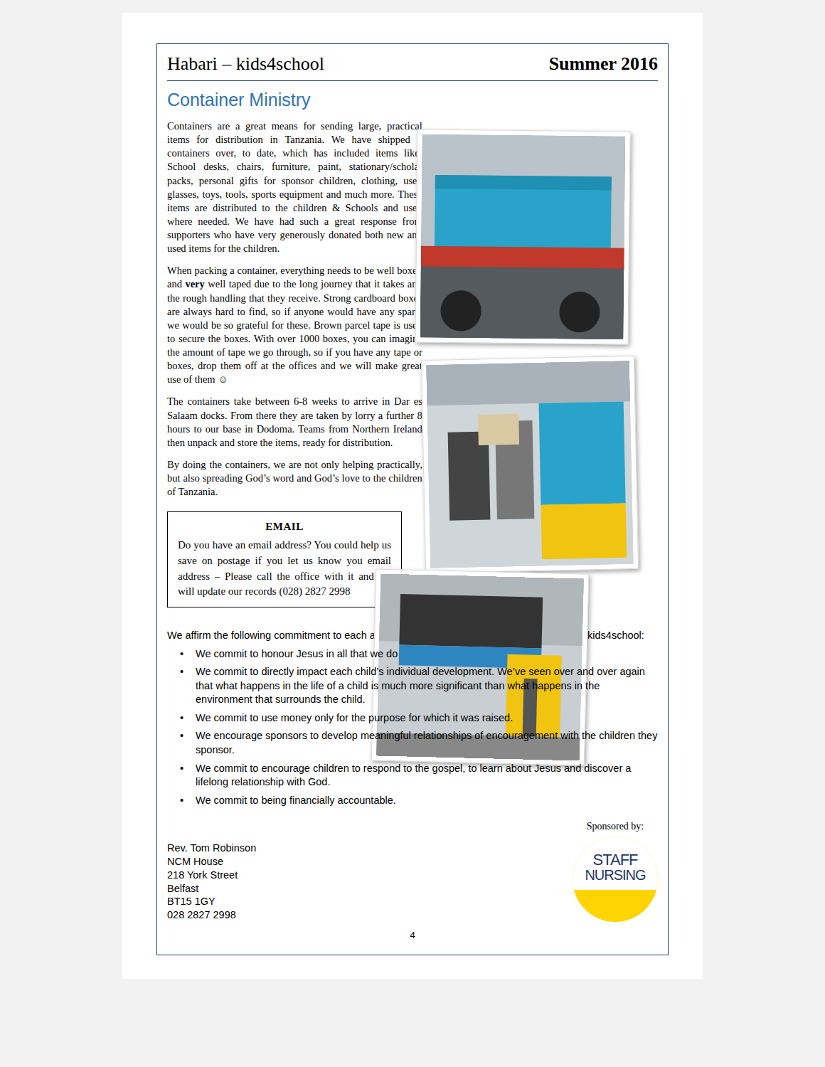Habari – kids4school
Summer 2016
Container Ministry
Containers are a great means for sending large, practical items for distribution in Tanzania. We have shipped 6 containers over, to date, which has included items like: School desks, chairs, furniture, paint, stationary/scholar packs, personal gifts for sponsor children, clothing, used glasses, toys, tools, sports equipment and much more. These items are distributed to the children & Schools and used where needed. We have had such a great response from supporters who have very generously donated both new and used items for the children.
When packing a container, everything needs to be well boxed and very well taped due to the long journey that it takes and the rough handling that they receive. Strong cardboard boxes are always hard to find, so if anyone would have any spare, we would be so grateful for these. Brown parcel tape is used to secure the boxes. With over 1000 boxes, you can imagine the amount of tape we go through, so if you have any tape or boxes, drop them off at the offices and we will make great use of them ☺
The containers take between 6-8 weeks to arrive in Dar es Salaam docks. From there they are taken by lorry a further 8 hours to our base in Dodoma. Teams from Northern Ireland then unpack and store the items, ready for distribution.
By doing the containers, we are not only helping practically, but also spreading God’s word and God’s love to the children of Tanzania.
EMAIL
Do you have an email address? You could help us save on postage if you let us know you email address – Please call the office with it and we will update our records (028) 2827 2998
We affirm the following commitment to each and every person that sponsors a child through kids4school:
We commit to honour Jesus in all that we do
We commit to directly impact each child’s individual development. We’ve seen over and over again that what happens in the life of a child is much more significant than what happens in the environment that surrounds the child.
We commit to use money only for the purpose for which it was raised.
We encourage sponsors to develop meaningful relationships of encouragement with the children they sponsor.
We commit to encourage children to respond to the gospel, to learn about Jesus and discover a lifelong relationship with God.
We commit to being financially accountable.
Rev. Tom Robinson
NCM House
218 York Street
Belfast
BT15 1GY
028 2827 2998
Sponsored by:
STAFF NURSING
4